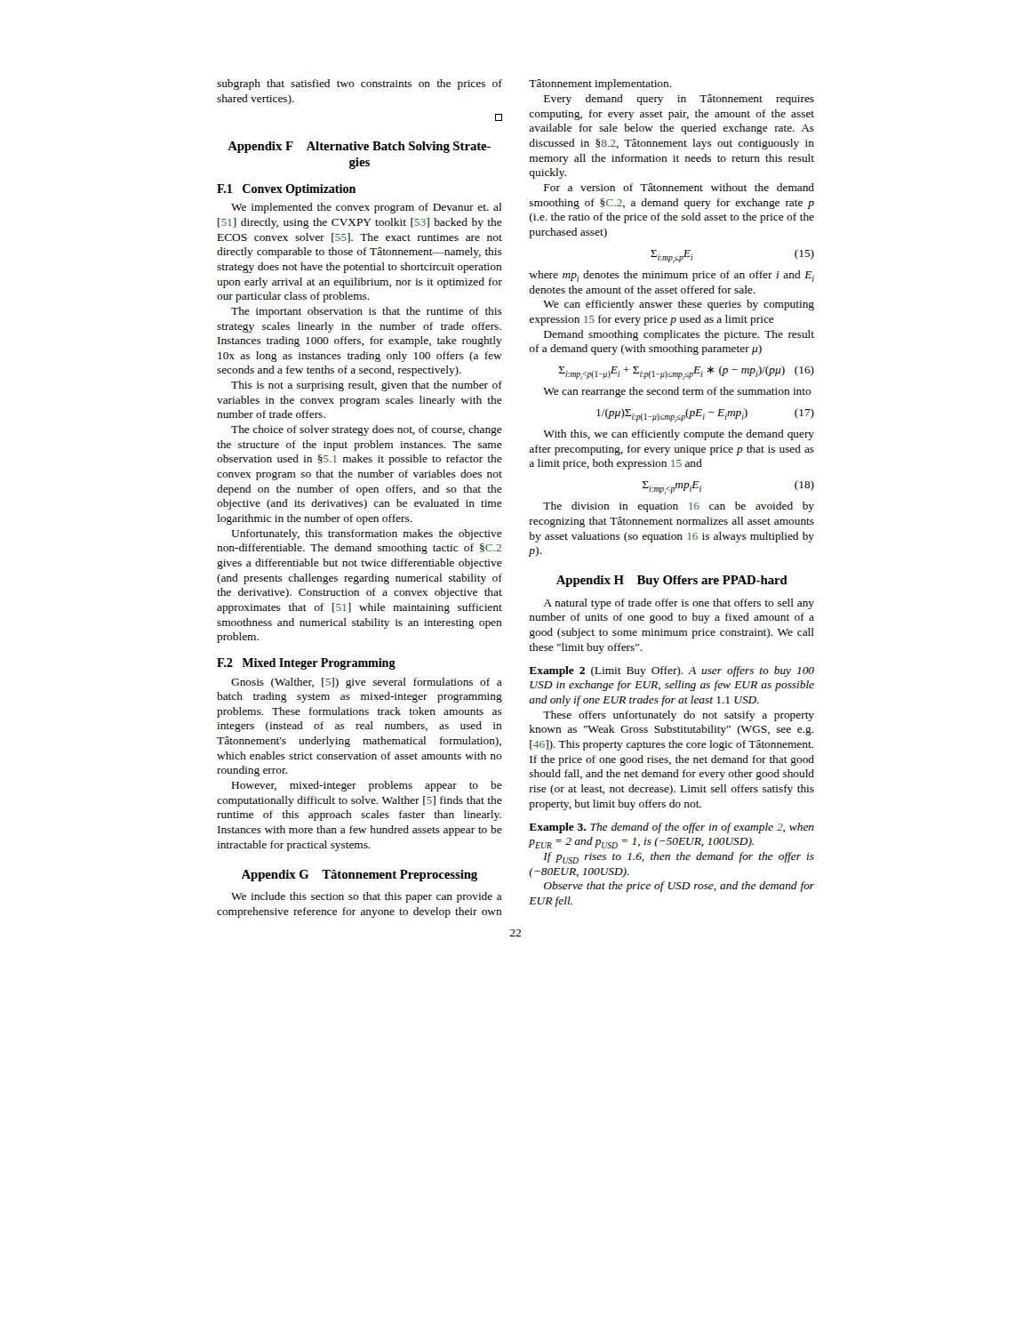subgraph that satisfied two constraints on the prices of shared vertices).
Appendix F Alternative Batch Solving Strate-
gies
F.1 Convex Optimization
We implemented the convex program of Devanur et. al [51] directly, using the CVXPY toolkit [53] backed by the ECOS convex solver [55]. The exact runtimes are not directly comparable to those of Tâtonnement—namely, this strategy does not have the potential to shortcircuit operation upon early arrival at an equilibrium, nor is it optimized for our particular class of problems.
The important observation is that the runtime of this strategy scales linearly in the number of trade offers. Instances trading 1000 offers, for example, take roughtly 10x as long as instances trading only 100 offers (a few seconds and a few tenths of a second, respectively).
This is not a surprising result, given that the number of variables in the convex program scales linearly with the number of trade offers.
The choice of solver strategy does not, of course, change the structure of the input problem instances. The same observation used in §5.1 makes it possible to refactor the convex program so that the number of variables does not depend on the number of open offers, and so that the objective (and its derivatives) can be evaluated in time logarithmic in the number of open offers.
Unfortunately, this transformation makes the objective non-differentiable. The demand smoothing tactic of §C.2 gives a differentiable but not twice differentiable objective (and presents challenges regarding numerical stability of the derivative). Construction of a convex objective that approximates that of [51] while maintaining sufficient smoothness and numerical stability is an interesting open problem.
F.2 Mixed Integer Programming
Gnosis (Walther, [5]) give several formulations of a batch trading system as mixed-integer programming problems. These formulations track token amounts as integers (instead of as real numbers, as used in Tâtonnement's underlying mathematical formulation), which enables strict conservation of asset amounts with no rounding error.
However, mixed-integer problems appear to be computationally difficult to solve. Walther [5] finds that the runtime of this approach scales faster than linearly. Instances with more than a few hundred assets appear to be intractable for practical systems.
Appendix G Tâtonnement Preprocessing
We include this section so that this paper can provide a comprehensive reference for anyone to develop their own Tâtonnement implementation.
Every demand query in Tâtonnement requires computing, for every asset pair, the amount of the asset available for sale below the queried exchange rate. As discussed in §8.2, Tâtonnement lays out contiguously in memory all the information it needs to return this result quickly.
For a version of Tâtonnement without the demand smoothing of §C.2, a demand query for exchange rate p (i.e. the ratio of the price of the sold asset to the price of the purchased asset)
Σi:mpi≤pEi (15)
where mpi denotes the minimum price of an offer i and Ei denotes the amount of the asset offered for sale.
We can efficiently answer these queries by computing expression 15 for every price p used as a limit price
Demand smoothing complicates the picture. The result of a demand query (with smoothing parameter μ)
Σi:mpi<p(1−μ)Ei + Σi:p(1−μ)≤mpi≤pEi ∗ (p − mpi)/(pμ) (16)
We can rearrange the second term of the summation into
1/(pμ)Σi:p(1−μ)≤mpi≤p(pEi − Eimpi) (17)
With this, we can efficiently compute the demand query after precomputing, for every unique price p that is used as a limit price, both expression 15 and
Σi:mpi<pmpiEi (18)
The division in equation 16 can be avoided by recognizing that Tâtonnement normalizes all asset amounts by asset valuations (so equation 16 is always multiplied by p).
Appendix H Buy Offers are PPAD-hard
A natural type of trade offer is one that offers to sell any number of units of one good to buy a fixed amount of a good (subject to some minimum price constraint). We call these "limit buy offers".
Example 2 (Limit Buy Offer). A user offers to buy 100 USD in exchange for EUR, selling as few EUR as possible and only if one EUR trades for at least 1.1 USD.
These offers unfortunately do not satsify a property known as "Weak Gross Substitutability" (WGS, see e.g. [46]). This property captures the core logic of Tâtonnement. If the price of one good rises, the net demand for that good should fall, and the net demand for every other good should rise (or at least, not decrease). Limit sell offers satisfy this property, but limit buy offers do not.
Example 3. The demand of the offer in of example 2, when pEUR = 2 and pUSD = 1, is (−50EUR, 100USD).
If pUSD rises to 1.6, then the demand for the offer is (−80EUR, 100USD).
Observe that the price of USD rose, and the demand for EUR fell.
22